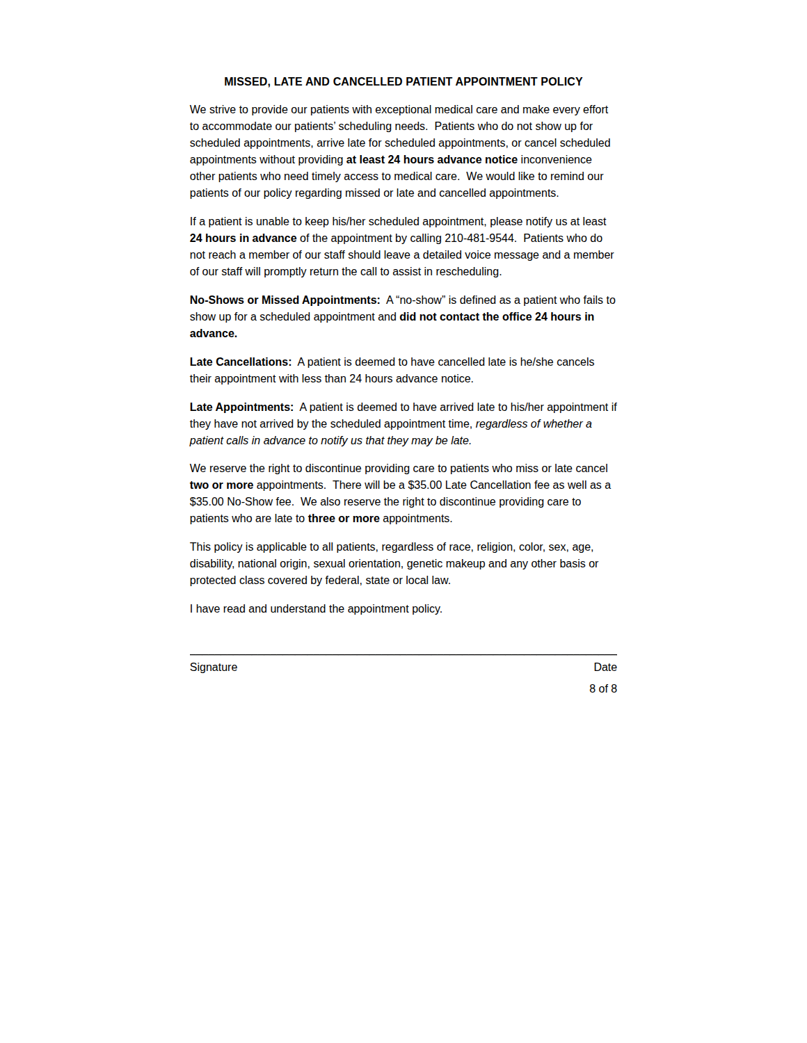MISSED, LATE AND CANCELLED PATIENT APPOINTMENT POLICY
We strive to provide our patients with exceptional medical care and make every effort to accommodate our patients’ scheduling needs. Patients who do not show up for scheduled appointments, arrive late for scheduled appointments, or cancel scheduled appointments without providing at least 24 hours advance notice inconvenience other patients who need timely access to medical care. We would like to remind our patients of our policy regarding missed or late and cancelled appointments.
If a patient is unable to keep his/her scheduled appointment, please notify us at least 24 hours in advance of the appointment by calling 210-481-9544. Patients who do not reach a member of our staff should leave a detailed voice message and a member of our staff will promptly return the call to assist in rescheduling.
No-Shows or Missed Appointments: A “no-show” is defined as a patient who fails to show up for a scheduled appointment and did not contact the office 24 hours in advance.
Late Cancellations: A patient is deemed to have cancelled late is he/she cancels their appointment with less than 24 hours advance notice.
Late Appointments: A patient is deemed to have arrived late to his/her appointment if they have not arrived by the scheduled appointment time, regardless of whether a patient calls in advance to notify us that they may be late.
We reserve the right to discontinue providing care to patients who miss or late cancel two or more appointments. There will be a $35.00 Late Cancellation fee as well as a $35.00 No-Show fee. We also reserve the right to discontinue providing care to patients who are late to three or more appointments.
This policy is applicable to all patients, regardless of race, religion, color, sex, age, disability, national origin, sexual orientation, genetic makeup and any other basis or protected class covered by federal, state or local law.
I have read and understand the appointment policy.
______________________________________________________________________________
Signature Date
8 of 8